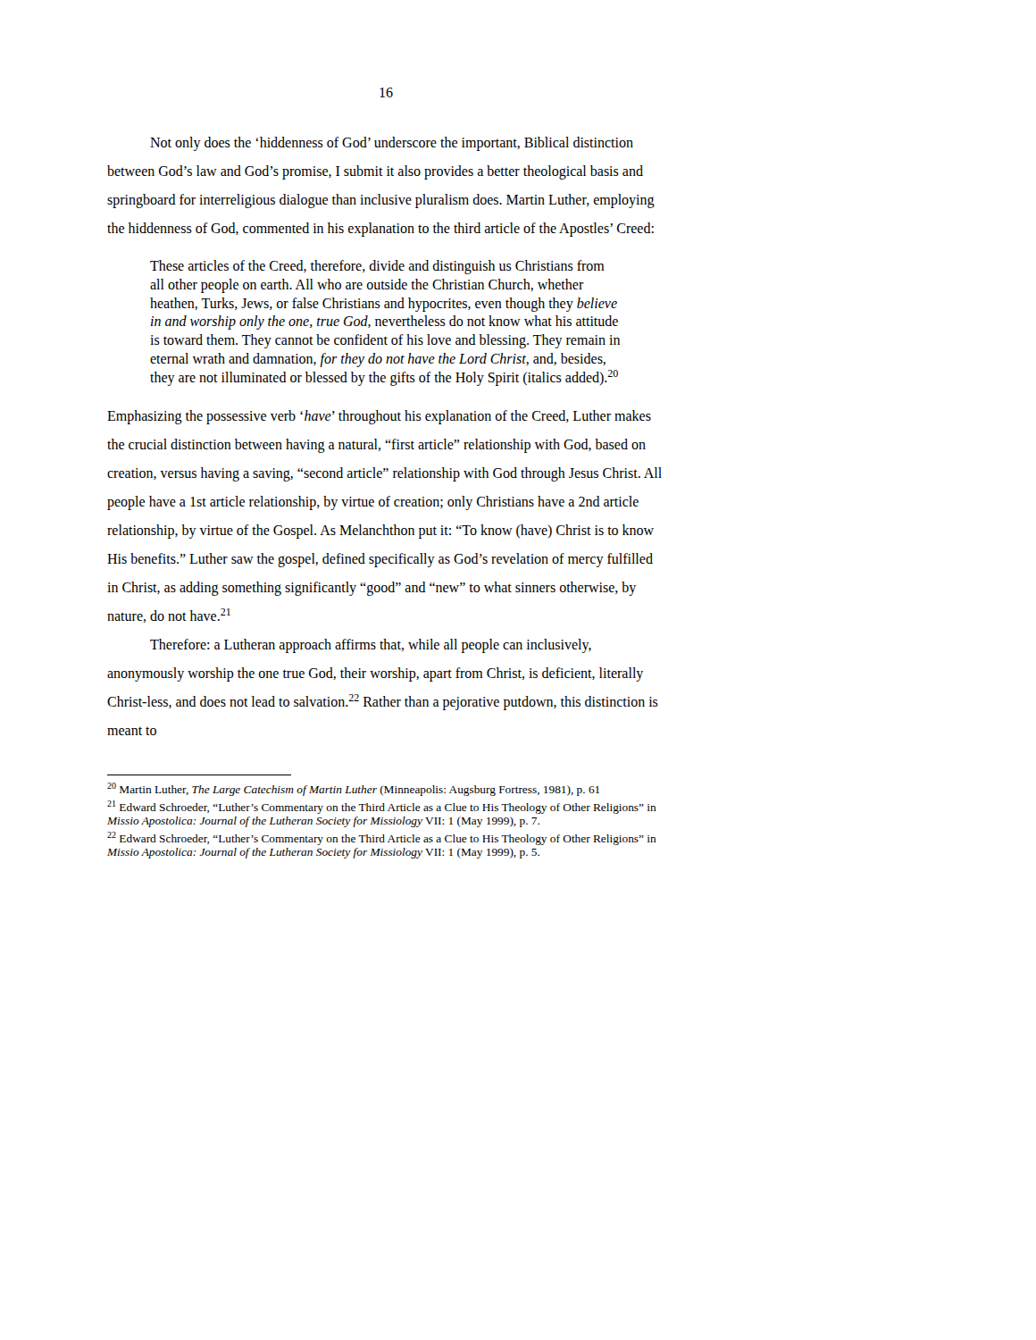16
Not only does the ‘hiddenness of God’ underscore the important, Biblical distinction between God’s law and God’s promise, I submit it also provides a better theological basis and springboard for interreligious dialogue than inclusive pluralism does. Martin Luther, employing the hiddenness of God, commented in his explanation to the third article of the Apostles’ Creed:
These articles of the Creed, therefore, divide and distinguish us Christians from all other people on earth. All who are outside the Christian Church, whether heathen, Turks, Jews, or false Christians and hypocrites, even though they believe in and worship only the one, true God, nevertheless do not know what his attitude is toward them. They cannot be confident of his love and blessing. They remain in eternal wrath and damnation, for they do not have the Lord Christ, and, besides, they are not illuminated or blessed by the gifts of the Holy Spirit (italics added).20
Emphasizing the possessive verb ‘have’ throughout his explanation of the Creed, Luther makes the crucial distinction between having a natural, “first article” relationship with God, based on creation, versus having a saving, “second article” relationship with God through Jesus Christ. All people have a 1st article relationship, by virtue of creation; only Christians have a 2nd article relationship, by virtue of the Gospel. As Melanchthon put it: “To know (have) Christ is to know His benefits.” Luther saw the gospel, defined specifically as God’s revelation of mercy fulfilled in Christ, as adding something significantly “good” and “new” to what sinners otherwise, by nature, do not have.21
Therefore: a Lutheran approach affirms that, while all people can inclusively, anonymously worship the one true God, their worship, apart from Christ, is deficient, literally Christ-less, and does not lead to salvation.22 Rather than a pejorative putdown, this distinction is meant to
20 Martin Luther, The Large Catechism of Martin Luther (Minneapolis: Augsburg Fortress, 1981), p. 61
21 Edward Schroeder, “Luther’s Commentary on the Third Article as a Clue to His Theology of Other Religions” in Missio Apostolica: Journal of the Lutheran Society for Missiology VII: 1 (May 1999), p. 7.
22 Edward Schroeder, “Luther’s Commentary on the Third Article as a Clue to His Theology of Other Religions” in Missio Apostolica: Journal of the Lutheran Society for Missiology VII: 1 (May 1999), p. 5.